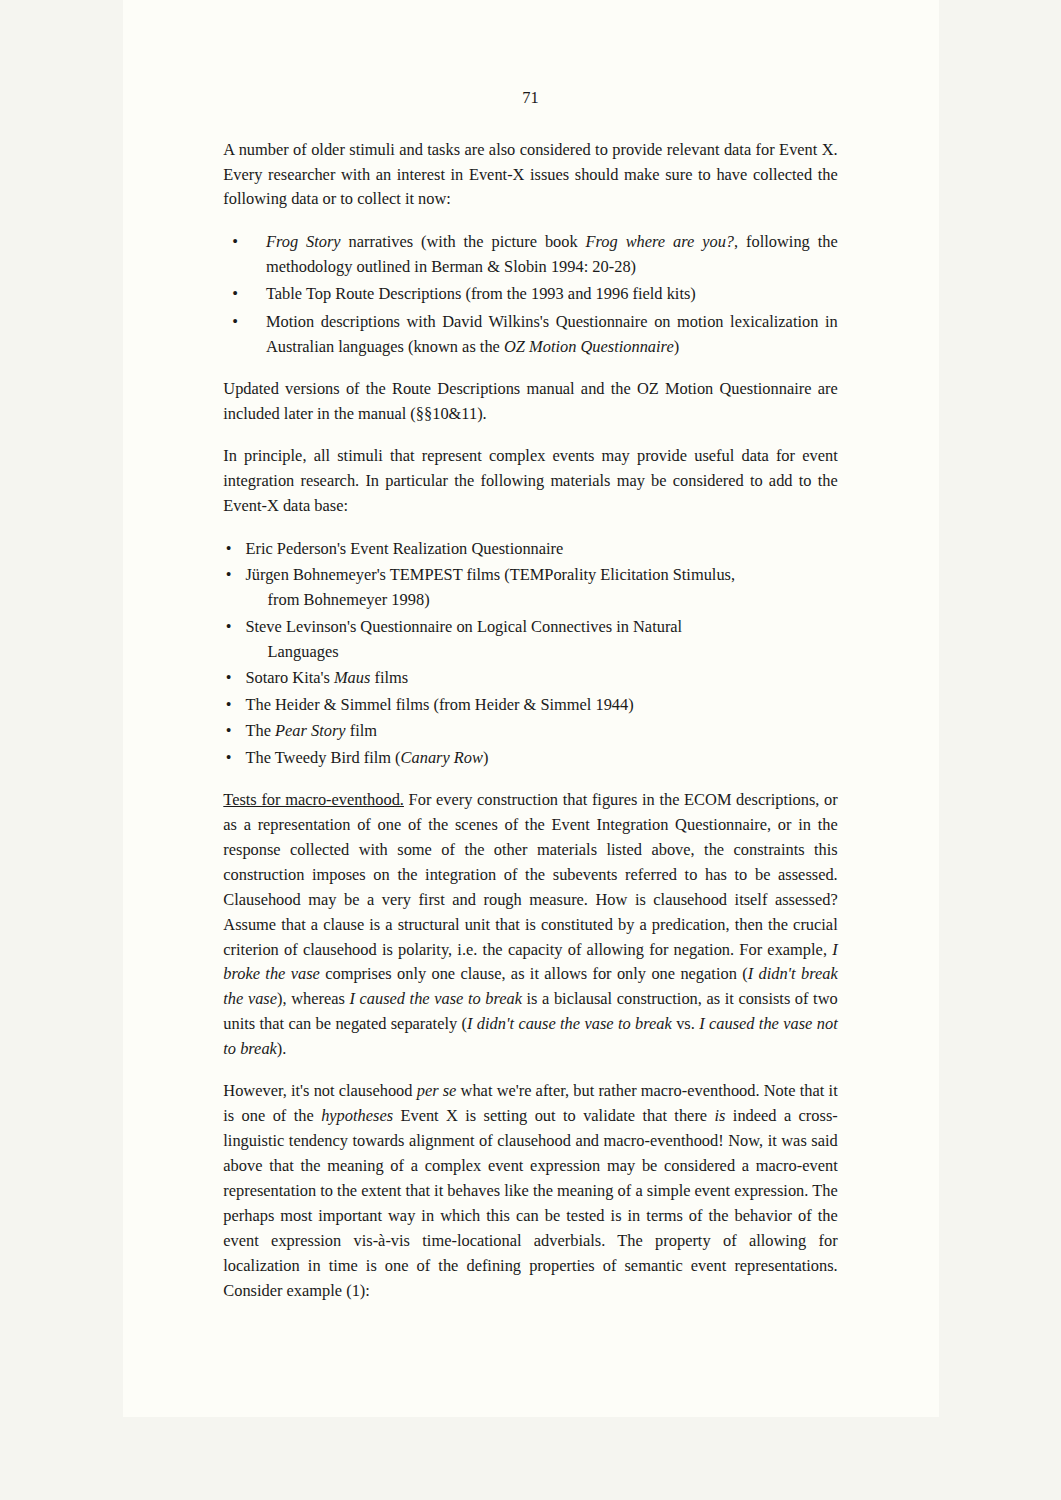71
A number of older stimuli and tasks are also considered to provide relevant data for Event X. Every researcher with an interest in Event-X issues should make sure to have collected the following data or to collect it now:
Frog Story narratives (with the picture book Frog where are you?, following the methodology outlined in Berman & Slobin 1994: 20-28)
Table Top Route Descriptions (from the 1993 and 1996 field kits)
Motion descriptions with David Wilkins's Questionnaire on motion lexicalization in Australian languages (known as the OZ Motion Questionnaire)
Updated versions of the Route Descriptions manual and the OZ Motion Questionnaire are included later in the manual (§§10&11).
In principle, all stimuli that represent complex events may provide useful data for event integration research. In particular the following materials may be considered to add to the Event-X data base:
Eric Pederson's Event Realization Questionnaire
Jürgen Bohnemeyer's TEMPEST films (TEMPorality Elicitation Stimulus,from Bohnemeyer 1998)
Steve Levinson's Questionnaire on Logical Connectives in NaturalLanguages
Sotaro Kita's Maus films
The Heider & Simmel films (from Heider & Simmel 1944)
The Pear Story film
The Tweedy Bird film (Canary Row)
Tests for macro-eventhood. For every construction that figures in the ECOM descriptions, or as a representation of one of the scenes of the Event Integration Questionnaire, or in the response collected with some of the other materials listed above, the constraints this construction imposes on the integration of the subevents referred to has to be assessed. Clausehood may be a very first and rough measure. How is clausehood itself assessed? Assume that a clause is a structural unit that is constituted by a predication, then the crucial criterion of clausehood is polarity, i.e. the capacity of allowing for negation. For example, I broke the vase comprises only one clause, as it allows for only one negation (I didn't break the vase), whereas I caused the vase to break is a biclausal construction, as it consists of two units that can be negated separately (I didn't cause the vase to break vs. I caused the vase not to break).
However, it's not clausehood per se what we're after, but rather macro-eventhood. Note that it is one of the hypotheses Event X is setting out to validate that there is indeed a cross-linguistic tendency towards alignment of clausehood and macro-eventhood! Now, it was said above that the meaning of a complex event expression may be considered a macro-event representation to the extent that it behaves like the meaning of a simple event expression. The perhaps most important way in which this can be tested is in terms of the behavior of the event expression vis-à-vis time-locational adverbials. The property of allowing for localization in time is one of the defining properties of semantic event representations. Consider example (1):